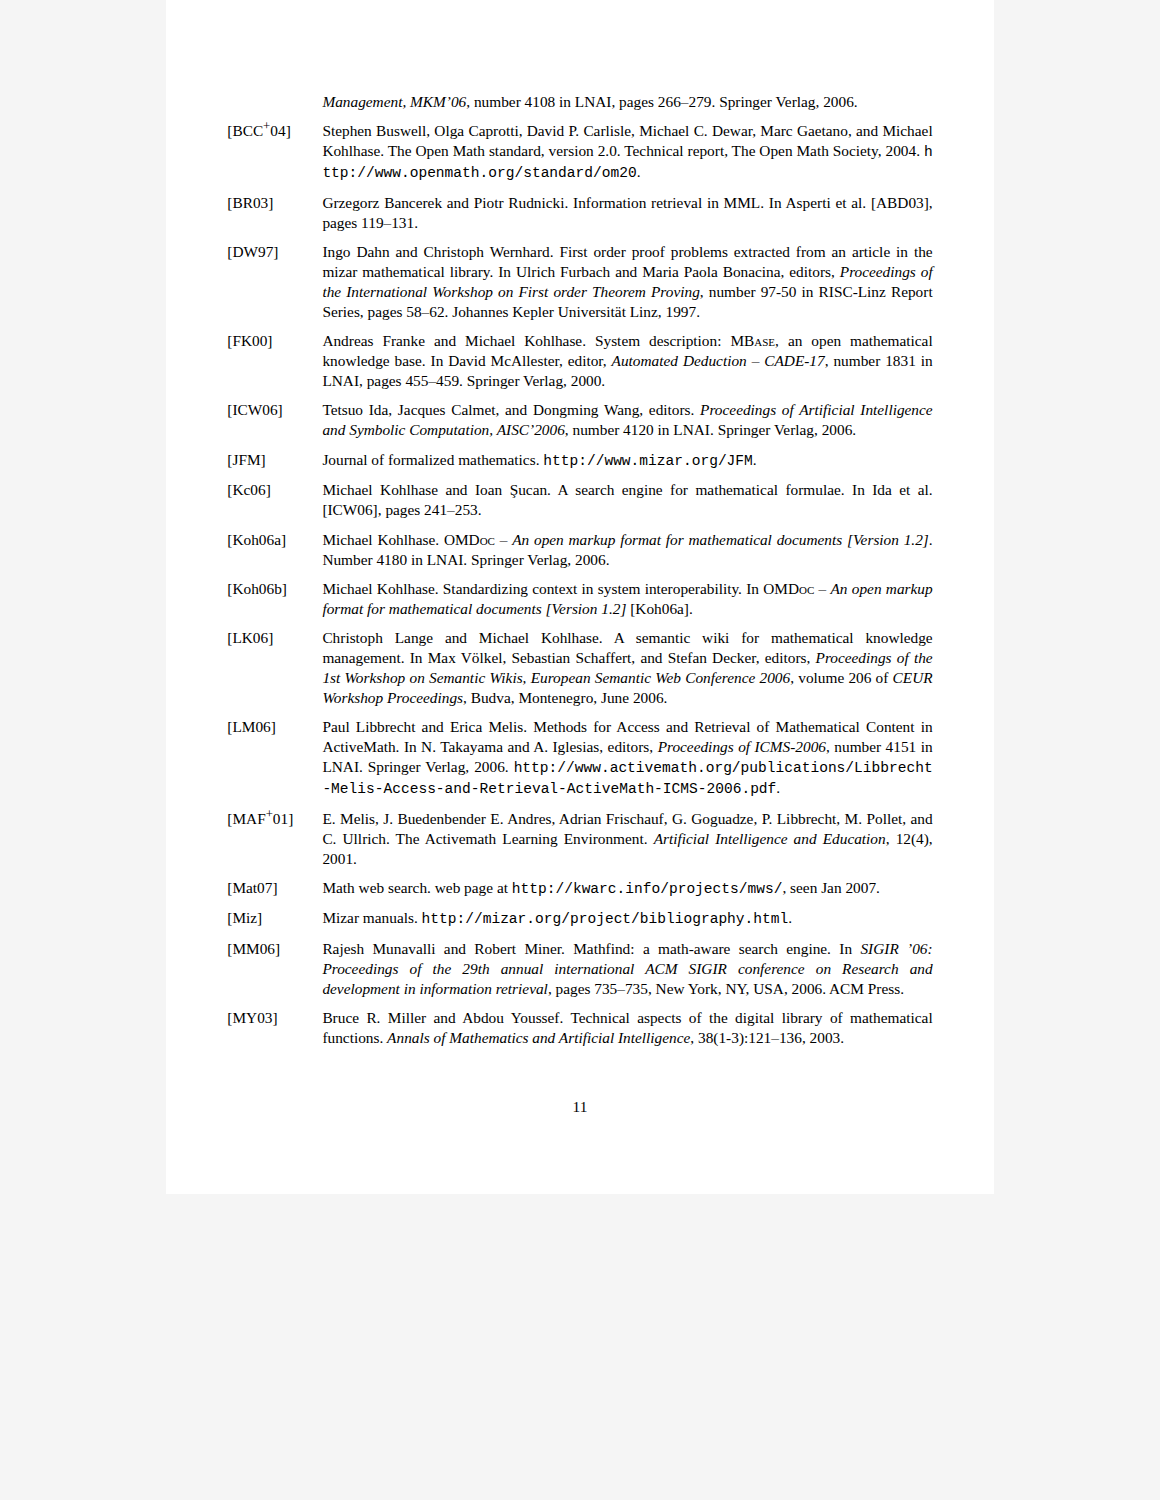Management, MKM’06, number 4108 in LNAI, pages 266–279. Springer Verlag, 2006.
[BCC+04]
Stephen Buswell, Olga Caprotti, David P. Carlisle, Michael C. Dewar, Marc Gaetano, and Michael Kohlhase. The Open Math standard, version 2.0. Technical report, The Open Math Society, 2004. http://www.openmath.org/standard/om20.
[BR03]
Grzegorz Bancerek and Piotr Rudnicki. Information retrieval in MML. In Asperti et al. [ABD03], pages 119–131.
[DW97]
Ingo Dahn and Christoph Wernhard. First order proof problems extracted from an article in the mizar mathematical library. In Ulrich Furbach and Maria Paola Bonacina, editors, Proceedings of the International Workshop on First order Theorem Proving, number 97-50 in RISC-Linz Report Series, pages 58–62. Johannes Kepler Universität Linz, 1997.
[FK00]
Andreas Franke and Michael Kohlhase. System description: MBase, an open mathematical knowledge base. In David McAllester, editor, Automated Deduction – CADE-17, number 1831 in LNAI, pages 455–459. Springer Verlag, 2000.
[ICW06]
Tetsuo Ida, Jacques Calmet, and Dongming Wang, editors. Proceedings of Artificial Intelligence and Symbolic Computation, AISC’2006, number 4120 in LNAI. Springer Verlag, 2006.
[JFM]
Journal of formalized mathematics. http://www.mizar.org/JFM.
[Kc06]
Michael Kohlhase and Ioan Şucan. A search engine for mathematical formulae. In Ida et al. [ICW06], pages 241–253.
[Koh06a]
Michael Kohlhase. OMDoc – An open markup format for mathematical documents [Version 1.2]. Number 4180 in LNAI. Springer Verlag, 2006.
[Koh06b]
Michael Kohlhase. Standardizing context in system interoperability. In OMDoc – An open markup format for mathematical documents [Version 1.2] [Koh06a].
[LK06]
Christoph Lange and Michael Kohlhase. A semantic wiki for mathematical knowledge management. In Max Völkel, Sebastian Schaffert, and Stefan Decker, editors, Proceedings of the 1st Workshop on Semantic Wikis, European Semantic Web Conference 2006, volume 206 of CEUR Workshop Proceedings, Budva, Montenegro, June 2006.
[LM06]
Paul Libbrecht and Erica Melis. Methods for Access and Retrieval of Mathematical Content in ActiveMath. In N. Takayama and A. Iglesias, editors, Proceedings of ICMS-2006, number 4151 in LNAI. Springer Verlag, 2006. http://www.activemath.org/publications/Libbrecht-Melis-Access-and-Retrieval-ActiveMath-ICMS-2006.pdf.
[MAF+01]
E. Melis, J. Buedenbender E. Andres, Adrian Frischauf, G. Goguadze, P. Libbrecht, M. Pollet, and C. Ullrich. The Activemath Learning Environment. Artificial Intelligence and Education, 12(4), 2001.
[Mat07]
Math web search. web page at http://kwarc.info/projects/mws/, seen Jan 2007.
[Miz]
Mizar manuals. http://mizar.org/project/bibliography.html.
[MM06]
Rajesh Munavalli and Robert Miner. Mathfind: a math-aware search engine. In SIGIR ’06: Proceedings of the 29th annual international ACM SIGIR conference on Research and development in information retrieval, pages 735–735, New York, NY, USA, 2006. ACM Press.
[MY03]
Bruce R. Miller and Abdou Youssef. Technical aspects of the digital library of mathematical functions. Annals of Mathematics and Artificial Intelligence, 38(1-3):121–136, 2003.
11